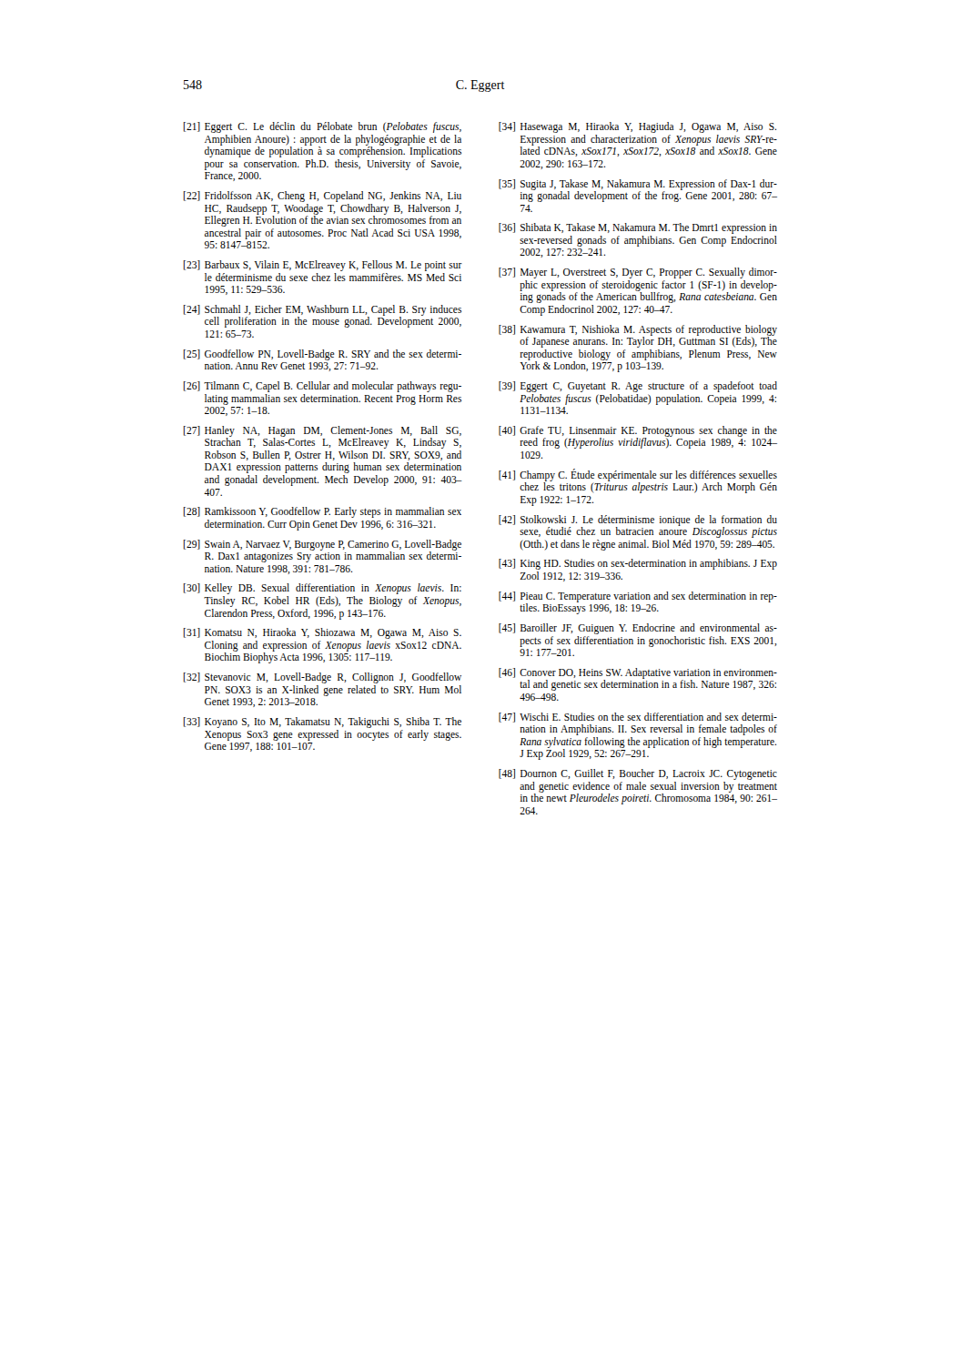548
C. Eggert
[21]
Eggert C. Le déclin du Pélobate brun (Pelobates fuscus, Amphibien Anoure) : apport de la phylogéographie et de la dynamique de population à sa compréhension. Implications pour sa conservation. Ph.D. thesis, University of Savoie, France, 2000.
[22]
Fridolfsson AK, Cheng H, Copeland NG, Jenkins NA, Liu HC, Raudsepp T, Woodage T, Chowdhary B, Halverson J, Ellegren H. Evolution of the avian sex chromosomes from an ancestral pair of autosomes. Proc Natl Acad Sci USA 1998, 95: 8147–8152.
[23]
Barbaux S, Vilain E, McElreavey K, Fellous M. Le point sur le déterminisme du sexe chez les mammifères. MS Med Sci 1995, 11: 529–536.
[24]
Schmahl J, Eicher EM, Washburn LL, Capel B. Sry induces cell proliferation in the mouse gonad. Development 2000, 121: 65–73.
[25]
Goodfellow PN, Lovell-Badge R. SRY and the sex determination. Annu Rev Genet 1993, 27: 71–92.
[26]
Tilmann C, Capel B. Cellular and molecular pathways regulating mammalian sex determination. Recent Prog Horm Res 2002, 57: 1–18.
[27]
Hanley NA, Hagan DM, Clement-Jones M, Ball SG, Strachan T, Salas-Cortes L, McElreavey K, Lindsay S, Robson S, Bullen P, Ostrer H, Wilson DI. SRY, SOX9, and DAX1 expression patterns during human sex determination and gonadal development. Mech Develop 2000, 91: 403–407.
[28]
Ramkissoon Y, Goodfellow P. Early steps in mammalian sex determination. Curr Opin Genet Dev 1996, 6: 316–321.
[29]
Swain A, Narvaez V, Burgoyne P, Camerino G, Lovell-Badge R. Dax1 antagonizes Sry action in mammalian sex determination. Nature 1998, 391: 781–786.
[30]
Kelley DB. Sexual differentiation in Xenopus laevis. In: Tinsley RC, Kobel HR (Eds), The Biology of Xenopus, Clarendon Press, Oxford, 1996, p 143–176.
[31]
Komatsu N, Hiraoka Y, Shiozawa M, Ogawa M, Aiso S. Cloning and expression of Xenopus laevis xSox12 cDNA. Biochim Biophys Acta 1996, 1305: 117–119.
[32]
Stevanovic M, Lovell-Badge R, Collignon J, Goodfellow PN. SOX3 is an X-linked gene related to SRY. Hum Mol Genet 1993, 2: 2013–2018.
[33]
Koyano S, Ito M, Takamatsu N, Takiguchi S, Shiba T. The Xenopus Sox3 gene expressed in oocytes of early stages. Gene 1997, 188: 101–107.
[34]
Hasewaga M, Hiraoka Y, Hagiuda J, Ogawa M, Aiso S. Expression and characterization of Xenopus laevis SRY-related cDNAs, xSox171, xSox172, xSox18 and xSox18. Gene 2002, 290: 163–172.
[35]
Sugita J, Takase M, Nakamura M. Expression of Dax-1 during gonadal development of the frog. Gene 2001, 280: 67–74.
[36]
Shibata K, Takase M, Nakamura M. The Dmrt1 expression in sex-reversed gonads of amphibians. Gen Comp Endocrinol 2002, 127: 232–241.
[37]
Mayer L, Overstreet S, Dyer C, Propper C. Sexually dimorphic expression of steroidogenic factor 1 (SF-1) in developing gonads of the American bullfrog, Rana catesbeiana. Gen Comp Endocrinol 2002, 127: 40–47.
[38]
Kawamura T, Nishioka M. Aspects of reproductive biology of Japanese anurans. In: Taylor DH, Guttman SI (Eds), The reproductive biology of amphibians, Plenum Press, New York & London, 1977, p 103–139.
[39]
Eggert C, Guyetant R. Age structure of a spadefoot toad Pelobates fuscus (Pelobatidae) population. Copeia 1999, 4: 1131–1134.
[40]
Grafe TU, Linsenmair KE. Protogynous sex change in the reed frog (Hyperolius viridiflavus). Copeia 1989, 4: 1024–1029.
[41]
Champy C. Étude expérimentale sur les différences sexuelles chez les tritons (Triturus alpestris Laur.) Arch Morph Gén Exp 1922: 1–172.
[42]
Stolkowski J. Le déterminisme ionique de la formation du sexe, étudié chez un batracien anoure Discoglossus pictus (Otth.) et dans le règne animal. Biol Méd 1970, 59: 289–405.
[43]
King HD. Studies on sex-determination in amphibians. J Exp Zool 1912, 12: 319–336.
[44]
Pieau C. Temperature variation and sex determination in reptiles. BioEssays 1996, 18: 19–26.
[45]
Baroiller JF, Guiguen Y. Endocrine and environmental aspects of sex differentiation in gonochoristic fish. EXS 2001, 91: 177–201.
[46]
Conover DO, Heins SW. Adaptative variation in environmental and genetic sex determination in a fish. Nature 1987, 326: 496–498.
[47]
Wischi E. Studies on the sex differentiation and sex determination in Amphibians. II. Sex reversal in female tadpoles of Rana sylvatica following the application of high temperature. J Exp Zool 1929, 52: 267–291.
[48]
Dournon C, Guillet F, Boucher D, Lacroix JC. Cytogenetic and genetic evidence of male sexual inversion by treatment in the newt Pleurodeles poireti. Chromosoma 1984, 90: 261–264.